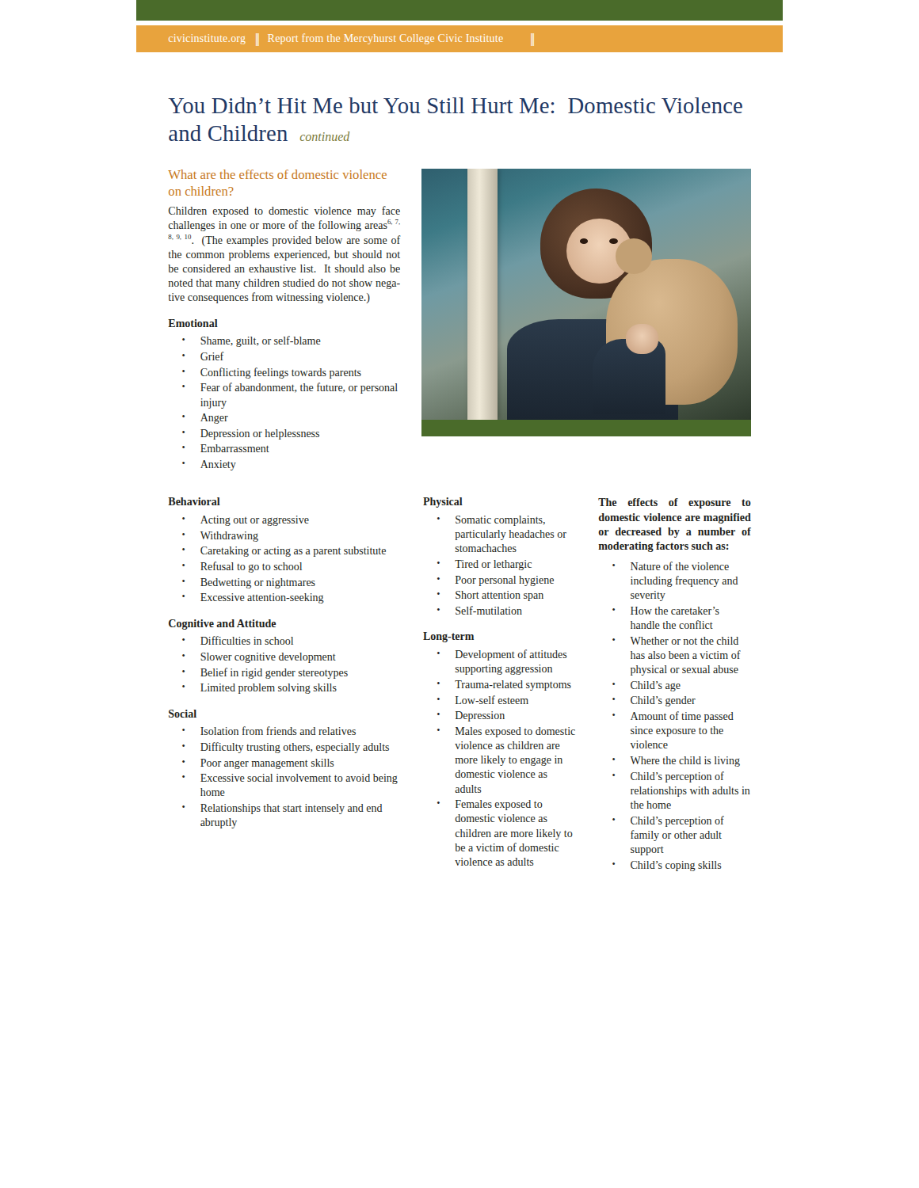civicinstitute.org ||| Report from the Mercyhurst College Civic Institute |||
You Didn’t Hit Me but You Still Hurt Me: Domestic Violence and Children continued
What are the effects of domestic violence on children?
Children exposed to domestic violence may face challenges in one or more of the following areas6, 7, 8, 9, 10. (The examples provided below are some of the common problems experienced, but should not be considered an exhaustive list. It should also be noted that many children studied do not show negative consequences from witnessing violence.)
Emotional
Shame, guilt, or self-blame
Grief
Conflicting feelings towards parents
Fear of abandonment, the future, or personal injury
Anger
Depression or helplessness
Embarrassment
Anxiety
Behavioral
Acting out or aggressive
Withdrawing
Caretaking or acting as a parent substitute
Refusal to go to school
Bedwetting or nightmares
Excessive attention-seeking
Cognitive and Attitude
Difficulties in school
Slower cognitive development
Belief in rigid gender stereotypes
Limited problem solving skills
Social
Isolation from friends and relatives
Difficulty trusting others, especially adults
Poor anger management skills
Excessive social involvement to avoid being home
Relationships that start intensely and end abruptly
Physical
Somatic complaints, particularly headaches or stomachaches
Tired or lethargic
Poor personal hygiene
Short attention span
Self-mutilation
Long-term
Development of attitudes supporting aggression
Trauma-related symptoms
Low-self esteem
Depression
Males exposed to domestic violence as children are more likely to engage in domestic violence as adults
Females exposed to domestic violence as children are more likely to be a victim of domestic violence as adults
The effects of exposure to domestic violence are magnified or decreased by a number of moderating factors such as:
Nature of the violence including frequency and severity
How the caretaker’s handle the conflict
Whether or not the child has also been a victim of physical or sexual abuse
Child’s age
Child’s gender
Amount of time passed since exposure to the violence
Where the child is living
Child’s perception of relationships with adults in the home
Child’s perception of family or other adult support
Child’s coping skills